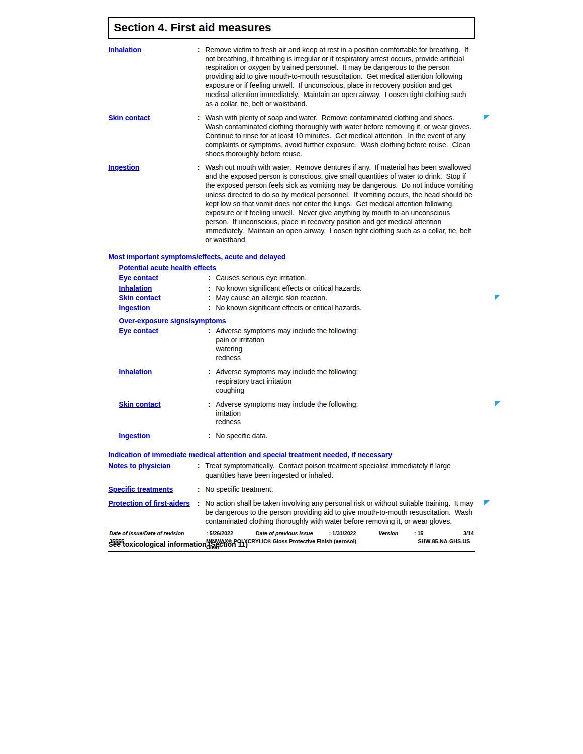Section 4. First aid measures
| Inhalation | : | Remove victim to fresh air and keep at rest in a position comfortable for breathing. If not breathing, if breathing is irregular or if respiratory arrest occurs, provide artificial respiration or oxygen by trained personnel. It may be dangerous to the person providing aid to give mouth-to-mouth resuscitation. Get medical attention following exposure or if feeling unwell. If unconscious, place in recovery position and get medical attention immediately. Maintain an open airway. Loosen tight clothing such as a collar, tie, belt or waistband. |
| Skin contact | : | Wash with plenty of soap and water. Remove contaminated clothing and shoes. Wash contaminated clothing thoroughly with water before removing it, or wear gloves. Continue to rinse for at least 10 minutes. Get medical attention. In the event of any complaints or symptoms, avoid further exposure. Wash clothing before reuse. Clean shoes thoroughly before reuse. |
| Ingestion | : | Wash out mouth with water. Remove dentures if any. If material has been swallowed and the exposed person is conscious, give small quantities of water to drink. Stop if the exposed person feels sick as vomiting may be dangerous. Do not induce vomiting unless directed to do so by medical personnel. If vomiting occurs, the head should be kept low so that vomit does not enter the lungs. Get medical attention following exposure or if feeling unwell. Never give anything by mouth to an unconscious person. If unconscious, place in recovery position and get medical attention immediately. Maintain an open airway. Loosen tight clothing such as a collar, tie, belt or waistband. |
Most important symptoms/effects, acute and delayed
Potential acute health effects
| Eye contact | : | Causes serious eye irritation. |
| Inhalation | : | No known significant effects or critical hazards. |
| Skin contact | : | May cause an allergic skin reaction. |
| Ingestion | : | No known significant effects or critical hazards. |
Over-exposure signs/symptoms
| Eye contact | : | Adverse symptoms may include the following: pain or irritation watering redness |
| Inhalation | : | Adverse symptoms may include the following: respiratory tract irritation coughing |
| Skin contact | : | Adverse symptoms may include the following: irritation redness |
| Ingestion | : | No specific data. |
Indication of immediate medical attention and special treatment needed, if necessary
| Notes to physician | : | Treat symptomatically. Contact poison treatment specialist immediately if large quantities have been ingested or inhaled. |
| Specific treatments | : | No specific treatment. |
| Protection of first-aiders | : | No action shall be taken involving any personal risk or without suitable training. It may be dangerous to the person providing aid to give mouth-to-mouth resuscitation. Wash contaminated clothing thoroughly with water before removing it, or wear gloves. |
See toxicological information (Section 11)
| Date of issue/Date of revision | : 5/26/2022 | Date of previous issue | : 1/31/2022 | Version | : 15 | 3/14 |
| 35555 | MINWAX® POLYCRYLIC® Gloss Protective Finish (aerosol) Clear | SHW-85-NA-GHS-US |